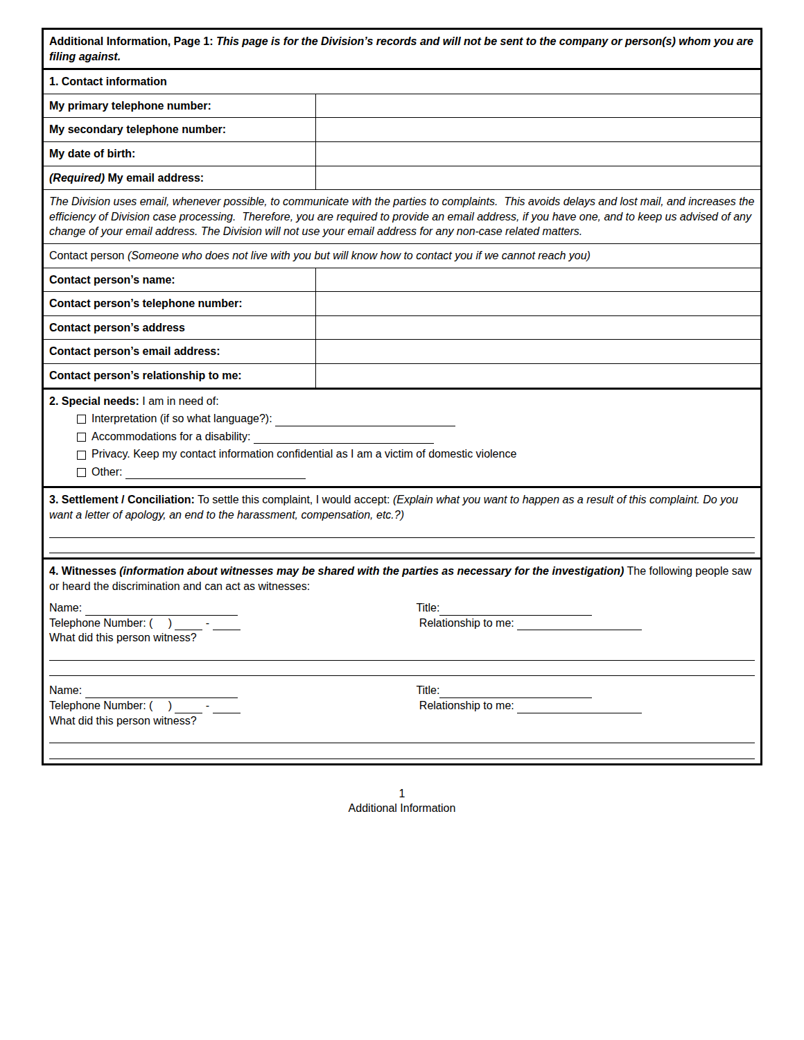| Additional Information, Page 1: This page is for the Division’s records and will not be sent to the company or person(s) whom you are filing against . |
| 1. Contact information |
| My primary telephone number: | |
| My secondary telephone number: | |
| My date of birth: | |
| (Required) My email address: | |
| The Division uses email, whenever possible, to communicate with the parties to complaints. This avoids delays and lost mail, and increases the efficiency of Division case processing. Therefore, you are required to provide an email address, if you have one, and to keep us advised of any change of your email address. The Division will not use your email address for any non-case related matters. |
| Contact person (Someone who does not live with you but will know how to contact you if we cannot reach you) |
| Contact person’s name: | |
| Contact person’s telephone number: | |
| Contact person’s address | |
| Contact person’s email address: | |
| Contact person’s relationship to me: | |
| 2. Special needs: I am in need of: Interpretation (if so what language?): Accommodations for a disability: Privacy. Keep my contact information confidential as I am a victim of domestic violence Other: |
| 3. Settlement / Conciliation: To settle this complaint, I would accept: (Explain what you want to happen as a result of this complaint. Do you want a letter of apology, an end to the harassment, compensation, etc.?) |
| 4. Witnesses (information about witnesses may be shared with the parties as necessary for the investigation) The following people saw or heard the discrimination and can act as witnesses: Name: Telephone Number: ( ) - What did this person witness? Title: Relationship to me: Name: Telephone Number: ( ) - What did this person witness? Title: Relationship to me: |
1
Additional Information